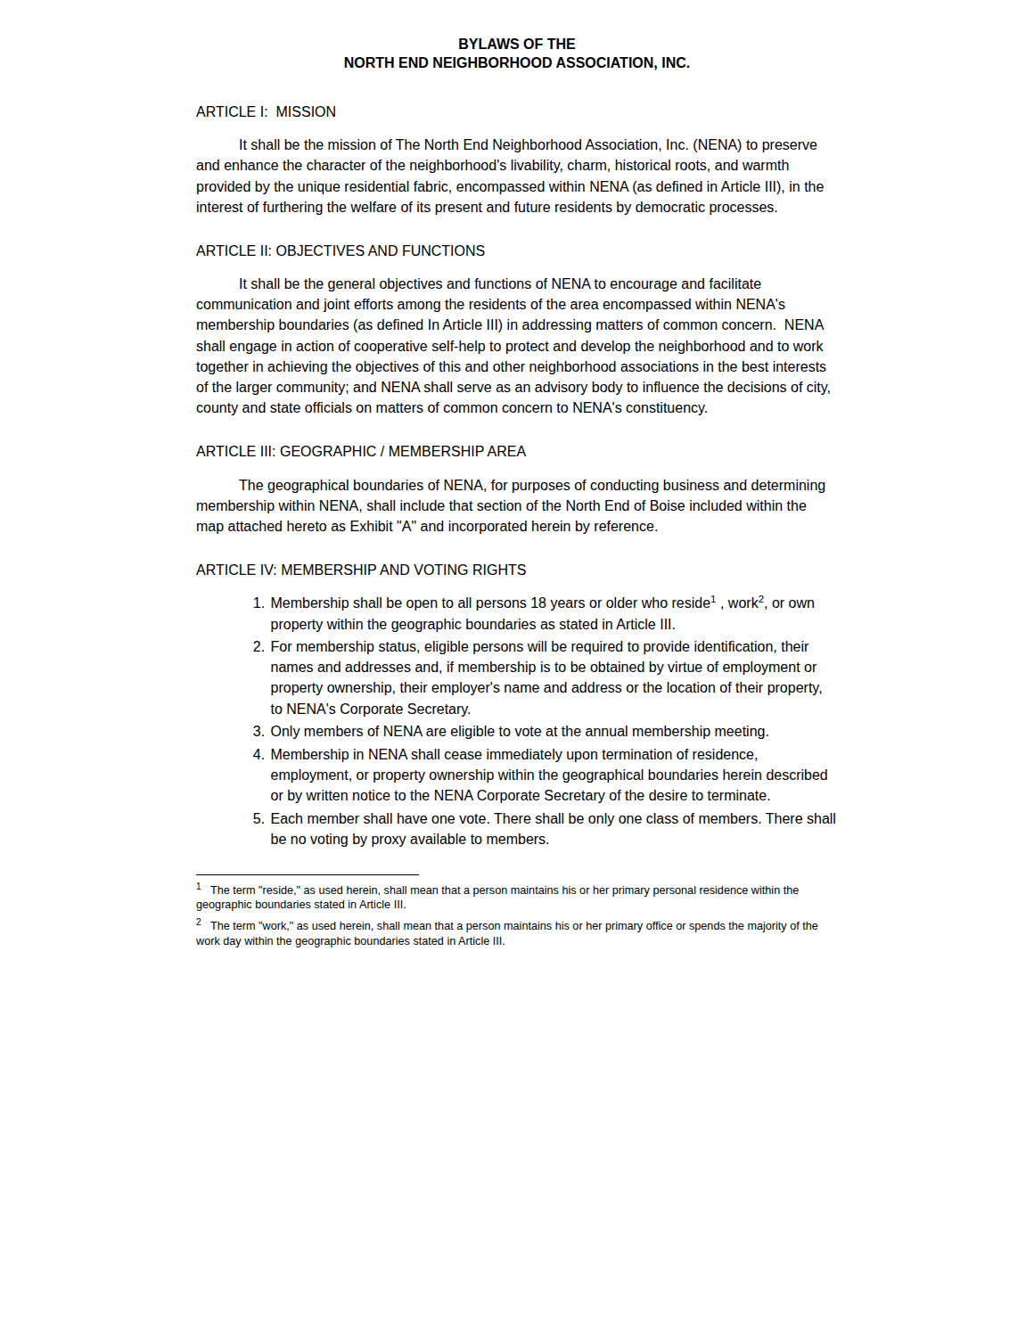BYLAWS OF THE
NORTH END NEIGHBORHOOD ASSOCIATION, INC.
ARTICLE I: MISSION
It shall be the mission of The North End Neighborhood Association, Inc. (NENA) to preserve and enhance the character of the neighborhood's livability, charm, historical roots, and warmth provided by the unique residential fabric, encompassed within NENA (as defined in Article III), in the interest of furthering the welfare of its present and future residents by democratic processes.
ARTICLE II: OBJECTIVES AND FUNCTIONS
It shall be the general objectives and functions of NENA to encourage and facilitate communication and joint efforts among the residents of the area encompassed within NENA's membership boundaries (as defined In Article III) in addressing matters of common concern. NENA shall engage in action of cooperative self-help to protect and develop the neighborhood and to work together in achieving the objectives of this and other neighborhood associations in the best interests of the larger community; and NENA shall serve as an advisory body to influence the decisions of city, county and state officials on matters of common concern to NENA's constituency.
ARTICLE III: GEOGRAPHIC / MEMBERSHIP AREA
The geographical boundaries of NENA, for purposes of conducting business and determining membership within NENA, shall include that section of the North End of Boise included within the map attached hereto as Exhibit "A" and incorporated herein by reference.
ARTICLE IV: MEMBERSHIP AND VOTING RIGHTS
Membership shall be open to all persons 18 years or older who reside1 , work2, or own property within the geographic boundaries as stated in Article III.
For membership status, eligible persons will be required to provide identification, their names and addresses and, if membership is to be obtained by virtue of employment or property ownership, their employer's name and address or the location of their property, to NENA's Corporate Secretary.
Only members of NENA are eligible to vote at the annual membership meeting.
Membership in NENA shall cease immediately upon termination of residence, employment, or property ownership within the geographical boundaries herein described or by written notice to the NENA Corporate Secretary of the desire to terminate.
Each member shall have one vote. There shall be only one class of members. There shall be no voting by proxy available to members.
1 The term "reside," as used herein, shall mean that a person maintains his or her primary personal residence within the geographic boundaries stated in Article III.
2 The term "work," as used herein, shall mean that a person maintains his or her primary office or spends the majority of the work day within the geographic boundaries stated in Article III.